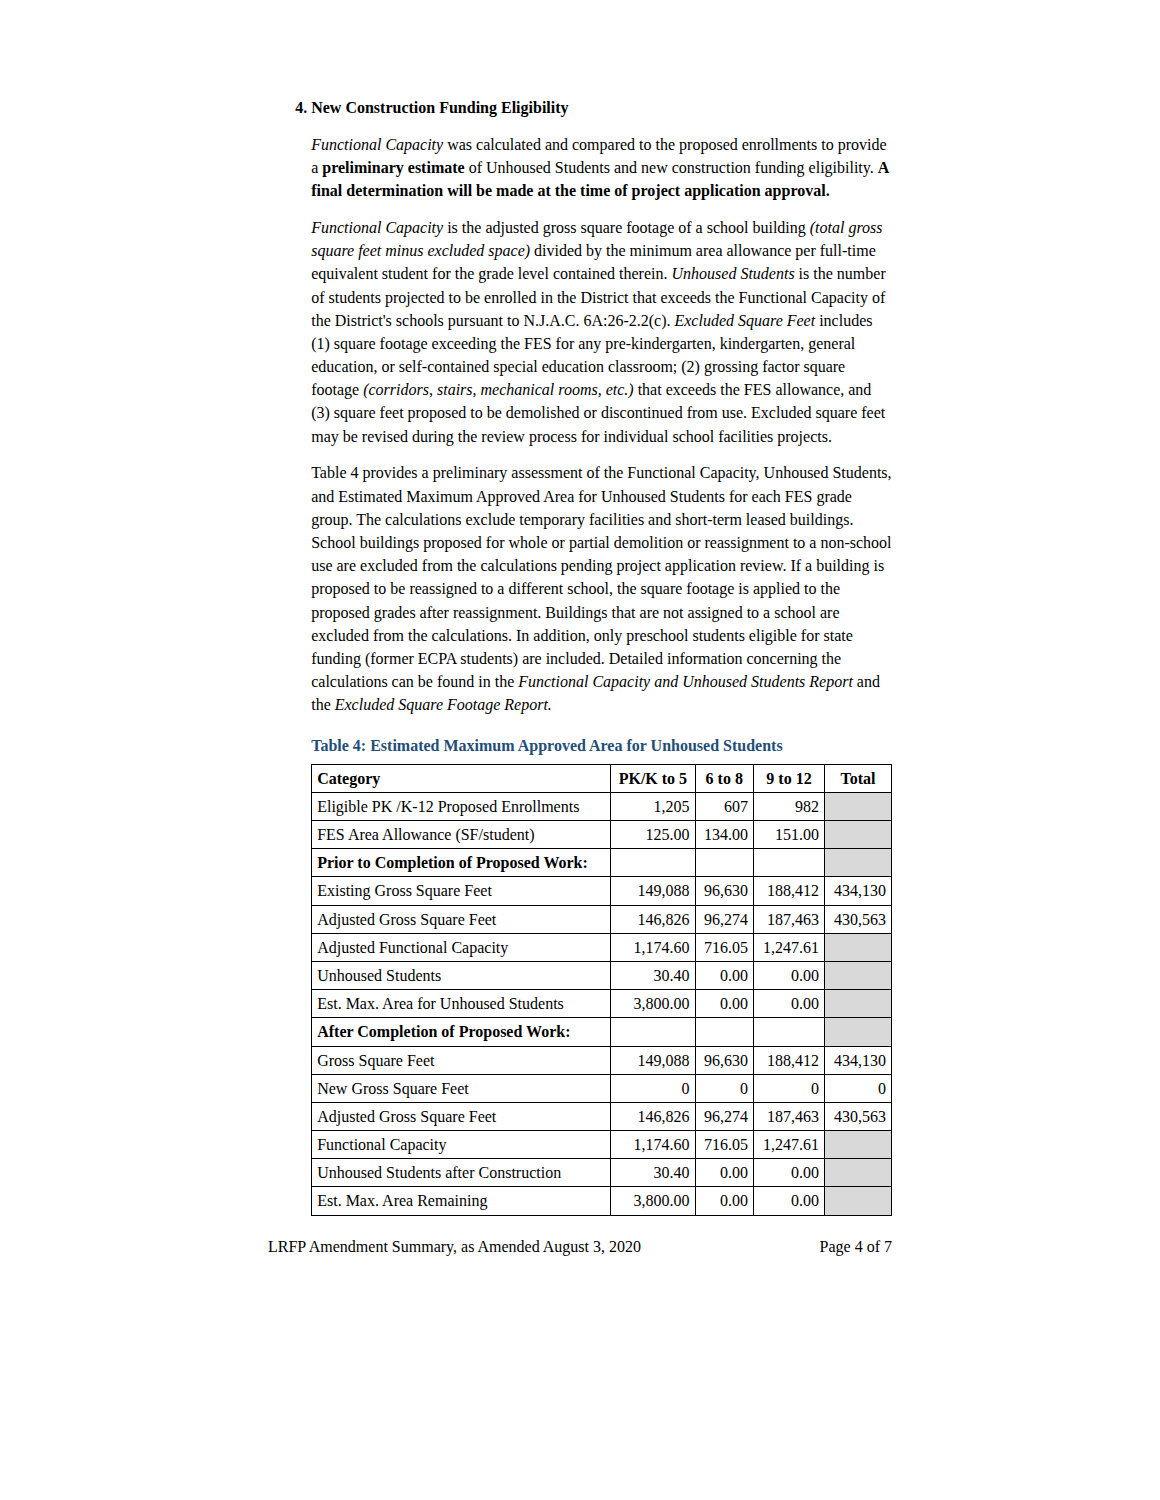New Construction Funding Eligibility
Functional Capacity was calculated and compared to the proposed enrollments to provide a preliminary estimate of Unhoused Students and new construction funding eligibility. A final determination will be made at the time of project application approval.
Functional Capacity is the adjusted gross square footage of a school building (total gross square feet minus excluded space) divided by the minimum area allowance per full-time equivalent student for the grade level contained therein. Unhoused Students is the number of students projected to be enrolled in the District that exceeds the Functional Capacity of the District's schools pursuant to N.J.A.C. 6A:26-2.2(c). Excluded Square Feet includes (1) square footage exceeding the FES for any pre-kindergarten, kindergarten, general education, or self-contained special education classroom; (2) grossing factor square footage (corridors, stairs, mechanical rooms, etc.) that exceeds the FES allowance, and (3) square feet proposed to be demolished or discontinued from use. Excluded square feet may be revised during the review process for individual school facilities projects.
Table 4 provides a preliminary assessment of the Functional Capacity, Unhoused Students, and Estimated Maximum Approved Area for Unhoused Students for each FES grade group. The calculations exclude temporary facilities and short-term leased buildings. School buildings proposed for whole or partial demolition or reassignment to a non-school use are excluded from the calculations pending project application review. If a building is proposed to be reassigned to a different school, the square footage is applied to the proposed grades after reassignment. Buildings that are not assigned to a school are excluded from the calculations. In addition, only preschool students eligible for state funding (former ECPA students) are included. Detailed information concerning the calculations can be found in the Functional Capacity and Unhoused Students Report and the Excluded Square Footage Report.
Table 4: Estimated Maximum Approved Area for Unhoused Students
| Category | PK/K to 5 | 6 to 8 | 9 to 12 | Total |
| --- | --- | --- | --- | --- |
| Eligible PK /K-12 Proposed Enrollments | 1,205 | 607 | 982 | |
| FES Area Allowance (SF/student) | 125.00 | 134.00 | 151.00 | |
| Prior to Completion of Proposed Work: | | | | |
| Existing Gross Square Feet | 149,088 | 96,630 | 188,412 | 434,130 |
| Adjusted Gross Square Feet | 146,826 | 96,274 | 187,463 | 430,563 |
| Adjusted Functional Capacity | 1,174.60 | 716.05 | 1,247.61 | |
| Unhoused Students | 30.40 | 0.00 | 0.00 | |
| Est. Max. Area for Unhoused Students | 3,800.00 | 0.00 | 0.00 | |
| After Completion of Proposed Work: | | | | |
| Gross Square Feet | 149,088 | 96,630 | 188,412 | 434,130 |
| New Gross Square Feet | 0 | 0 | 0 | 0 |
| Adjusted Gross Square Feet | 146,826 | 96,274 | 187,463 | 430,563 |
| Functional Capacity | 1,174.60 | 716.05 | 1,247.61 | |
| Unhoused Students after Construction | 30.40 | 0.00 | 0.00 | |
| Est. Max. Area Remaining | 3,800.00 | 0.00 | 0.00 | |
LRFP Amendment Summary, as Amended August 3, 2020
Page 4 of 7